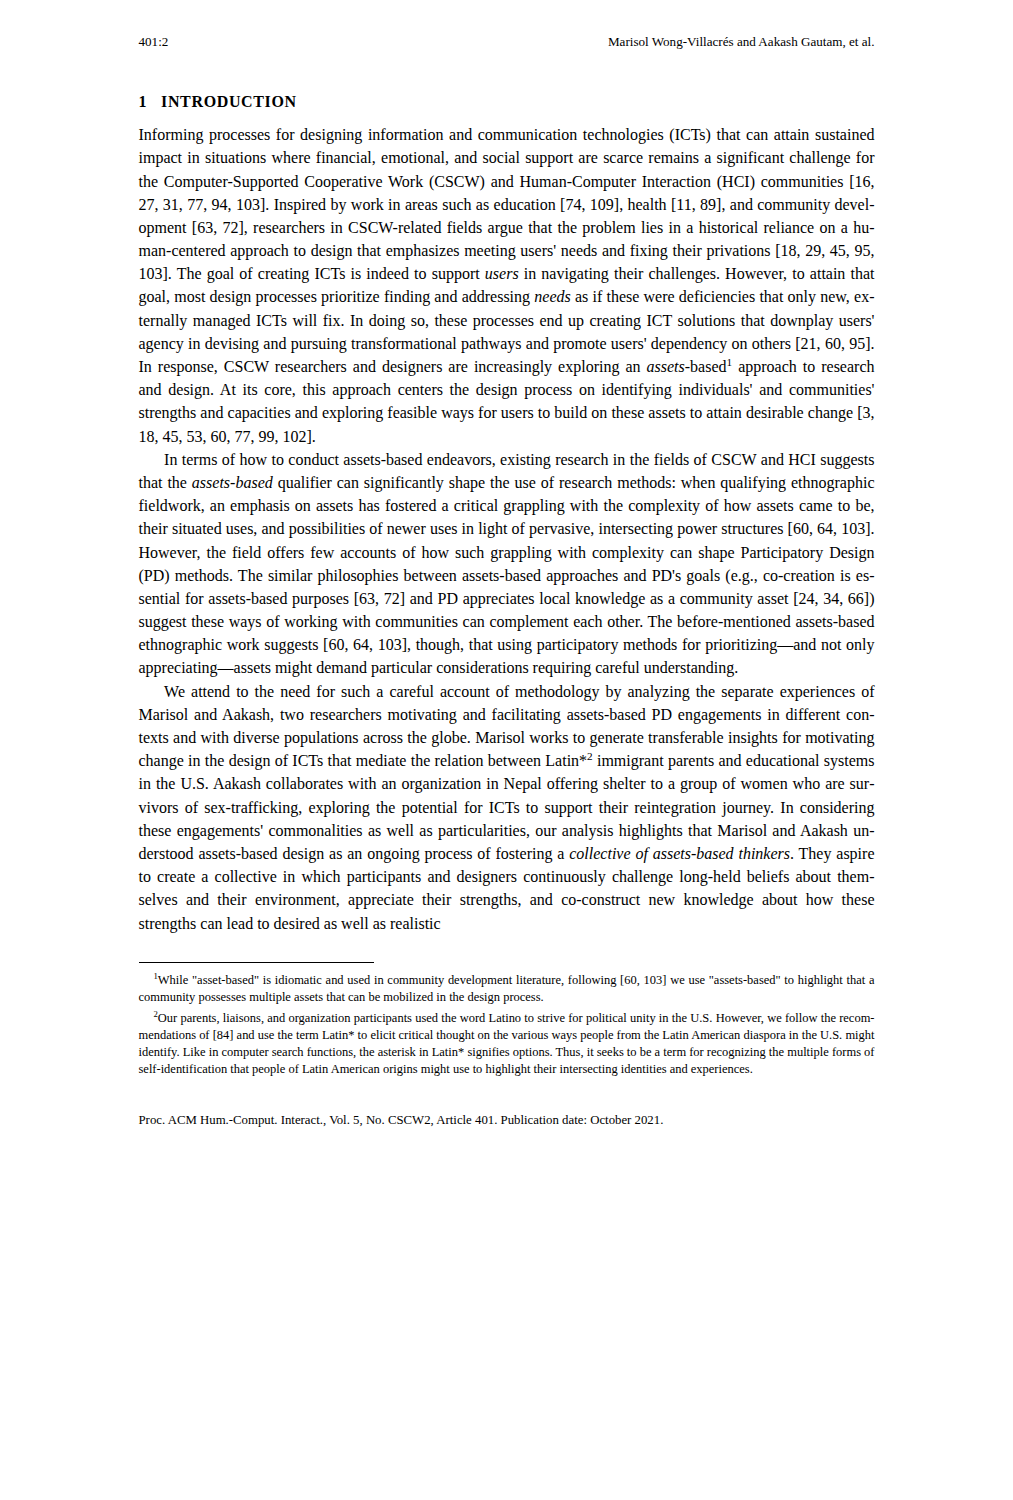401:2 Marisol Wong-Villacrés and Aakash Gautam, et al.
1 INTRODUCTION
Informing processes for designing information and communication technologies (ICTs) that can attain sustained impact in situations where financial, emotional, and social support are scarce remains a significant challenge for the Computer-Supported Cooperative Work (CSCW) and Human-Computer Interaction (HCI) communities [16, 27, 31, 77, 94, 103]. Inspired by work in areas such as education [74, 109], health [11, 89], and community development [63, 72], researchers in CSCW-related fields argue that the problem lies in a historical reliance on a human-centered approach to design that emphasizes meeting users' needs and fixing their privations [18, 29, 45, 95, 103]. The goal of creating ICTs is indeed to support users in navigating their challenges. However, to attain that goal, most design processes prioritize finding and addressing needs as if these were deficiencies that only new, externally managed ICTs will fix. In doing so, these processes end up creating ICT solutions that downplay users' agency in devising and pursuing transformational pathways and promote users' dependency on others [21, 60, 95]. In response, CSCW researchers and designers are increasingly exploring an assets-based1 approach to research and design. At its core, this approach centers the design process on identifying individuals' and communities' strengths and capacities and exploring feasible ways for users to build on these assets to attain desirable change [3, 18, 45, 53, 60, 77, 99, 102].
In terms of how to conduct assets-based endeavors, existing research in the fields of CSCW and HCI suggests that the assets-based qualifier can significantly shape the use of research methods: when qualifying ethnographic fieldwork, an emphasis on assets has fostered a critical grappling with the complexity of how assets came to be, their situated uses, and possibilities of newer uses in light of pervasive, intersecting power structures [60, 64, 103]. However, the field offers few accounts of how such grappling with complexity can shape Participatory Design (PD) methods. The similar philosophies between assets-based approaches and PD's goals (e.g., co-creation is essential for assets-based purposes [63, 72] and PD appreciates local knowledge as a community asset [24, 34, 66]) suggest these ways of working with communities can complement each other. The before-mentioned assets-based ethnographic work suggests [60, 64, 103], though, that using participatory methods for prioritizing—and not only appreciating—assets might demand particular considerations requiring careful understanding.
We attend to the need for such a careful account of methodology by analyzing the separate experiences of Marisol and Aakash, two researchers motivating and facilitating assets-based PD engagements in different contexts and with diverse populations across the globe. Marisol works to generate transferable insights for motivating change in the design of ICTs that mediate the relation between Latin*2 immigrant parents and educational systems in the U.S. Aakash collaborates with an organization in Nepal offering shelter to a group of women who are survivors of sex-trafficking, exploring the potential for ICTs to support their reintegration journey. In considering these engagements' commonalities as well as particularities, our analysis highlights that Marisol and Aakash understood assets-based design as an ongoing process of fostering a collective of assets-based thinkers. They aspire to create a collective in which participants and designers continuously challenge long-held beliefs about themselves and their environment, appreciate their strengths, and co-construct new knowledge about how these strengths can lead to desired as well as realistic
1While "asset-based" is idiomatic and used in community development literature, following [60, 103] we use "assets-based" to highlight that a community possesses multiple assets that can be mobilized in the design process.
2Our parents, liaisons, and organization participants used the word Latino to strive for political unity in the U.S. However, we follow the recommendations of [84] and use the term Latin* to elicit critical thought on the various ways people from the Latin American diaspora in the U.S. might identify. Like in computer search functions, the asterisk in Latin* signifies options. Thus, it seeks to be a term for recognizing the multiple forms of self-identification that people of Latin American origins might use to highlight their intersecting identities and experiences.
Proc. ACM Hum.-Comput. Interact., Vol. 5, No. CSCW2, Article 401. Publication date: October 2021.